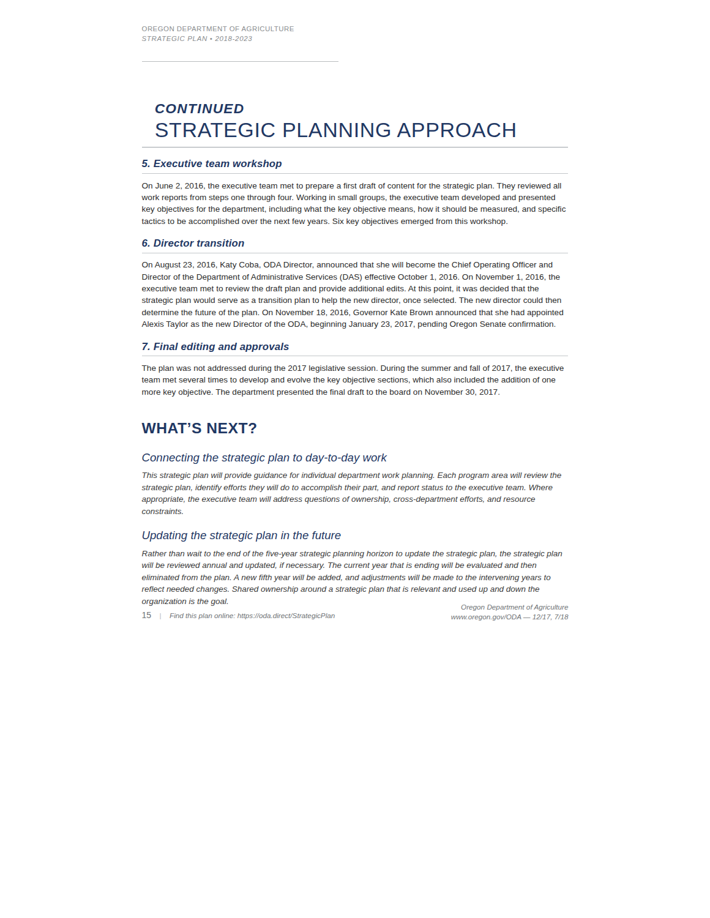Oregon Department of Agriculture
Strategic Plan • 2018-2023
CONTINUED
STRATEGIC PLANNING APPROACH
5. Executive team workshop
On June 2, 2016, the executive team met to prepare a first draft of content for the strategic plan. They reviewed all work reports from steps one through four. Working in small groups, the executive team developed and presented key objectives for the department, including what the key objective means, how it should be measured, and specific tactics to be accomplished over the next few years. Six key objectives emerged from this workshop.
6. Director transition
On August 23, 2016, Katy Coba, ODA Director, announced that she will become the Chief Operating Officer and Director of the Department of Administrative Services (DAS) effective October 1, 2016. On November 1, 2016, the executive team met to review the draft plan and provide additional edits. At this point, it was decided that the strategic plan would serve as a transition plan to help the new director, once selected. The new director could then determine the future of the plan. On November 18, 2016, Governor Kate Brown announced that she had appointed Alexis Taylor as the new Director of the ODA, beginning January 23, 2017, pending Oregon Senate confirmation.
7. Final editing and approvals
The plan was not addressed during the 2017 legislative session. During the summer and fall of 2017, the executive team met several times to develop and evolve the key objective sections, which also included the addition of one more key objective. The department presented the final draft to the board on November 30, 2017.
WHAT’S NEXT?
Connecting the strategic plan to day-to-day work
This strategic plan will provide guidance for individual department work planning. Each program area will review the strategic plan, identify efforts they will do to accomplish their part, and report status to the executive team. Where appropriate, the executive team will address questions of ownership, cross-department efforts, and resource constraints.
Updating the strategic plan in the future
Rather than wait to the end of the five-year strategic planning horizon to update the strategic plan, the strategic plan will be reviewed annual and updated, if necessary. The current year that is ending will be evaluated and then eliminated from the plan. A new fifth year will be added, and adjustments will be made to the intervening years to reflect needed changes. Shared ownership around a strategic plan that is relevant and used up and down the organization is the goal.
15 | Find this plan online: https://oda.direct/StrategicPlan
Oregon Department of Agriculture
www.oregon.gov/ODA — 12/17, 7/18